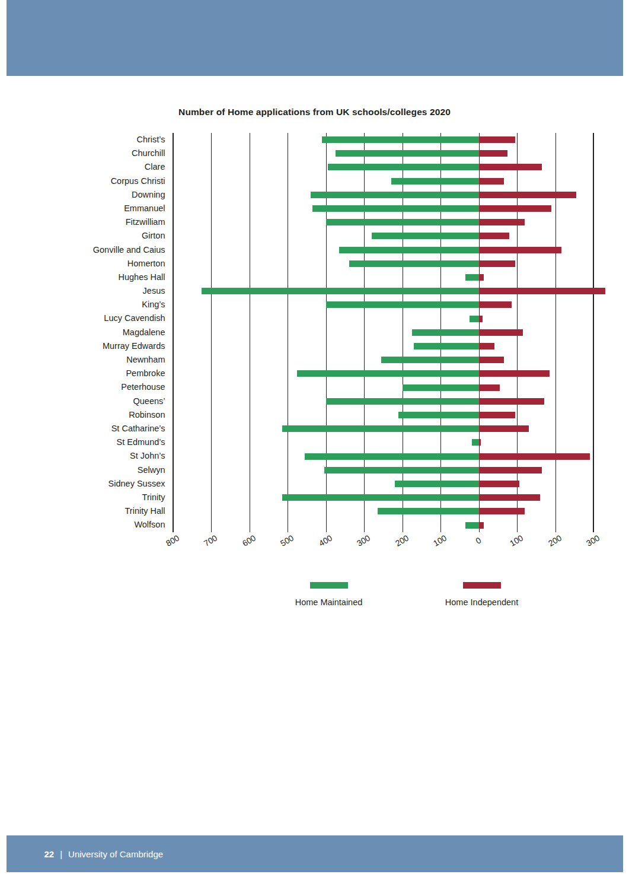Number of Home applications from UK schools/colleges 2020
Christ’s
Churchill
Clare
Corpus Christi
Downing
Emmanuel
Fitzwilliam
Girton
Gonville and Caius
Homerton
Hughes Hall
Jesus
King’s
Lucy Cavendish
Magdalene
Murray Edwards
Newnham
Pembroke
Peterhouse
Queens’
Robinson
St Catharine’s
St Edmund’s
St John’s
Selwyn
Sidney Sussex
Trinity
Trinity Hall
Wolfson
800 700 600 500 400 300 200 100 0 100 200 300
Home Maintained
Home Independent
22|University of Cambridge